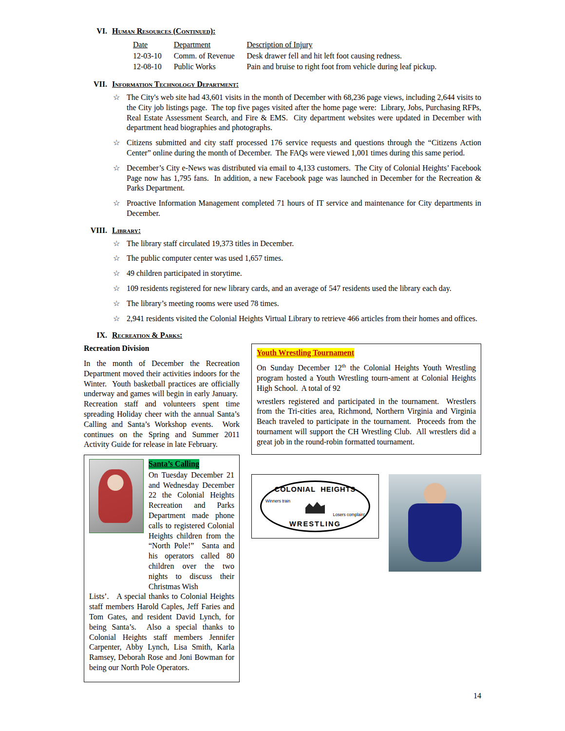VI. Human Resources (Continued):
| Date | Department | Description of Injury |
| --- | --- | --- |
| 12-03-10 | Comm. of Revenue | Desk drawer fell and hit left foot causing redness. |
| 12-08-10 | Public Works | Pain and bruise to right foot from vehicle during leaf pickup. |
VII. Information Technology Department:
The City's web site had 43,601 visits in the month of December with 68,236 page views, including 2,644 visits to the City job listings page. The top five pages visited after the home page were: Library, Jobs, Purchasing RFPs, Real Estate Assessment Search, and Fire & EMS. City department websites were updated in December with department head biographies and photographs.
Citizens submitted and city staff processed 176 service requests and questions through the “Citizens Action Center” online during the month of December. The FAQs were viewed 1,001 times during this same period.
December’s City e-News was distributed via email to 4,133 customers. The City of Colonial Heights’ Facebook Page now has 1,795 fans. In addition, a new Facebook page was launched in December for the Recreation & Parks Department.
Proactive Information Management completed 71 hours of IT service and maintenance for City departments in December.
VIII. Library:
The library staff circulated 19,373 titles in December.
The public computer center was used 1,657 times.
49 children participated in storytime.
109 residents registered for new library cards, and an average of 547 residents used the library each day.
The library’s meeting rooms were used 78 times.
2,941 residents visited the Colonial Heights Virtual Library to retrieve 466 articles from their homes and offices.
IX. Recreation & Parks:
Recreation Division
In the month of December the Recreation Department moved their activities indoors for the Winter. Youth basketball practices are officially underway and games will begin in early January. Recreation staff and volunteers spent time spreading Holiday cheer with the annual Santa’s Calling and Santa’s Workshop events. Work continues on the Spring and Summer 2011 Activity Guide for release in late February.
Santa’s Calling
On Tuesday December 21 and Wednesday December 22 the Colonial Heights Recreation and Parks Department made phone calls to registered Colonial Heights children from the “North Pole!” Santa and his operators called 80 children over the two nights to discuss their Christmas Wish
Lists’. A special thanks to Colonial Heights staff members Harold Caples, Jeff Faries and Tom Gates, and resident David Lynch, for being Santa’s. Also a special thanks to Colonial Heights staff members Jennifer Carpenter, Abby Lynch, Lisa Smith, Karla Ramsey, Deborah Rose and Joni Bowman for being our North Pole Operators.
Youth Wrestling Tournament
On Sunday December 12th the Colonial Heights Youth Wrestling program hosted a Youth Wrestling tourn-ament at Colonial Heights High School. A total of 92
wrestlers registered and participated in the tournament. Wrestlers from the Tri-cities area, Richmond, Northern Virginia and Virginia Beach traveled to participate in the tournament. Proceeds from the tournament will support the CH Wrestling Club. All wrestlers did a great job in the round-robin formatted tournament.
COLONIAL HEIGHTS
Winners train
Losers complain!
WRESTLING
14